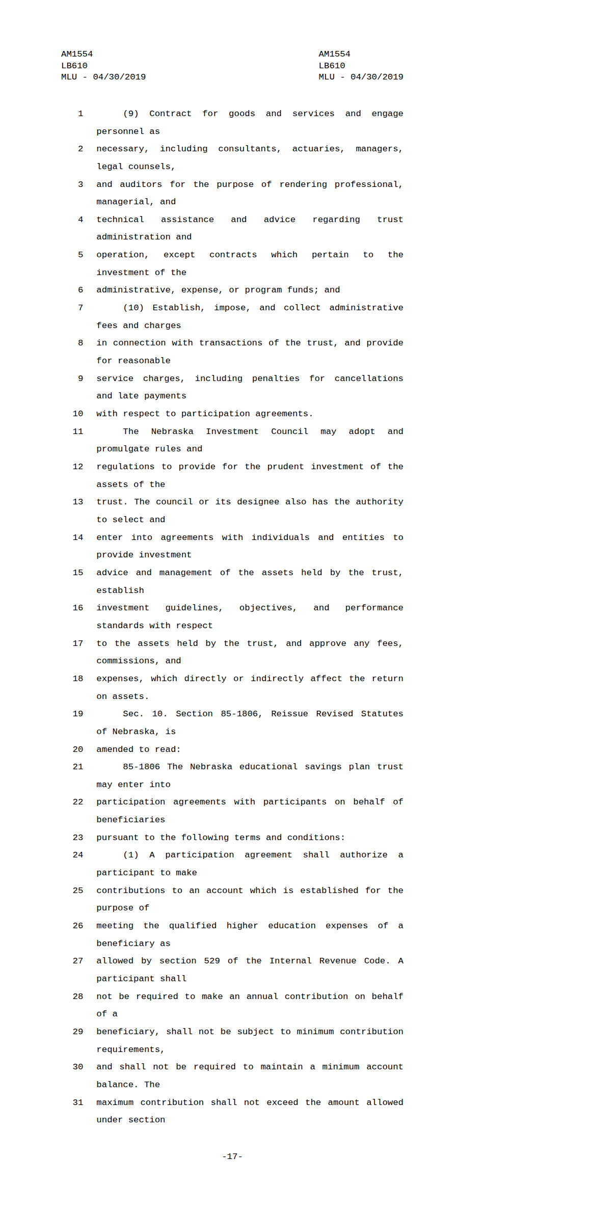AM1554 LB610 MLU - 04/30/2019
AM1554 LB610 MLU - 04/30/2019
1 (9) Contract for goods and services and engage personnel as
2 necessary, including consultants, actuaries, managers, legal counsels,
3 and auditors for the purpose of rendering professional, managerial, and
4 technical assistance and advice regarding trust administration and
5 operation, except contracts which pertain to the investment of the
6 administrative, expense, or program funds; and
7 (10) Establish, impose, and collect administrative fees and charges
8 in connection with transactions of the trust, and provide for reasonable
9 service charges, including penalties for cancellations and late payments
10 with respect to participation agreements.
11 The Nebraska Investment Council may adopt and promulgate rules and
12 regulations to provide for the prudent investment of the assets of the
13 trust. The council or its designee also has the authority to select and
14 enter into agreements with individuals and entities to provide investment
15 advice and management of the assets held by the trust, establish
16 investment guidelines, objectives, and performance standards with respect
17 to the assets held by the trust, and approve any fees, commissions, and
18 expenses, which directly or indirectly affect the return on assets.
19 Sec. 10. Section 85-1806, Reissue Revised Statutes of Nebraska, is
20 amended to read:
21 85-1806 The Nebraska educational savings plan trust may enter into
22 participation agreements with participants on behalf of beneficiaries
23 pursuant to the following terms and conditions:
24 (1) A participation agreement shall authorize a participant to make
25 contributions to an account which is established for the purpose of
26 meeting the qualified higher education expenses of a beneficiary as
27 allowed by section 529 of the Internal Revenue Code. A participant shall
28 not be required to make an annual contribution on behalf of a
29 beneficiary, shall not be subject to minimum contribution requirements,
30 and shall not be required to maintain a minimum account balance. The
31 maximum contribution shall not exceed the amount allowed under section
-17-